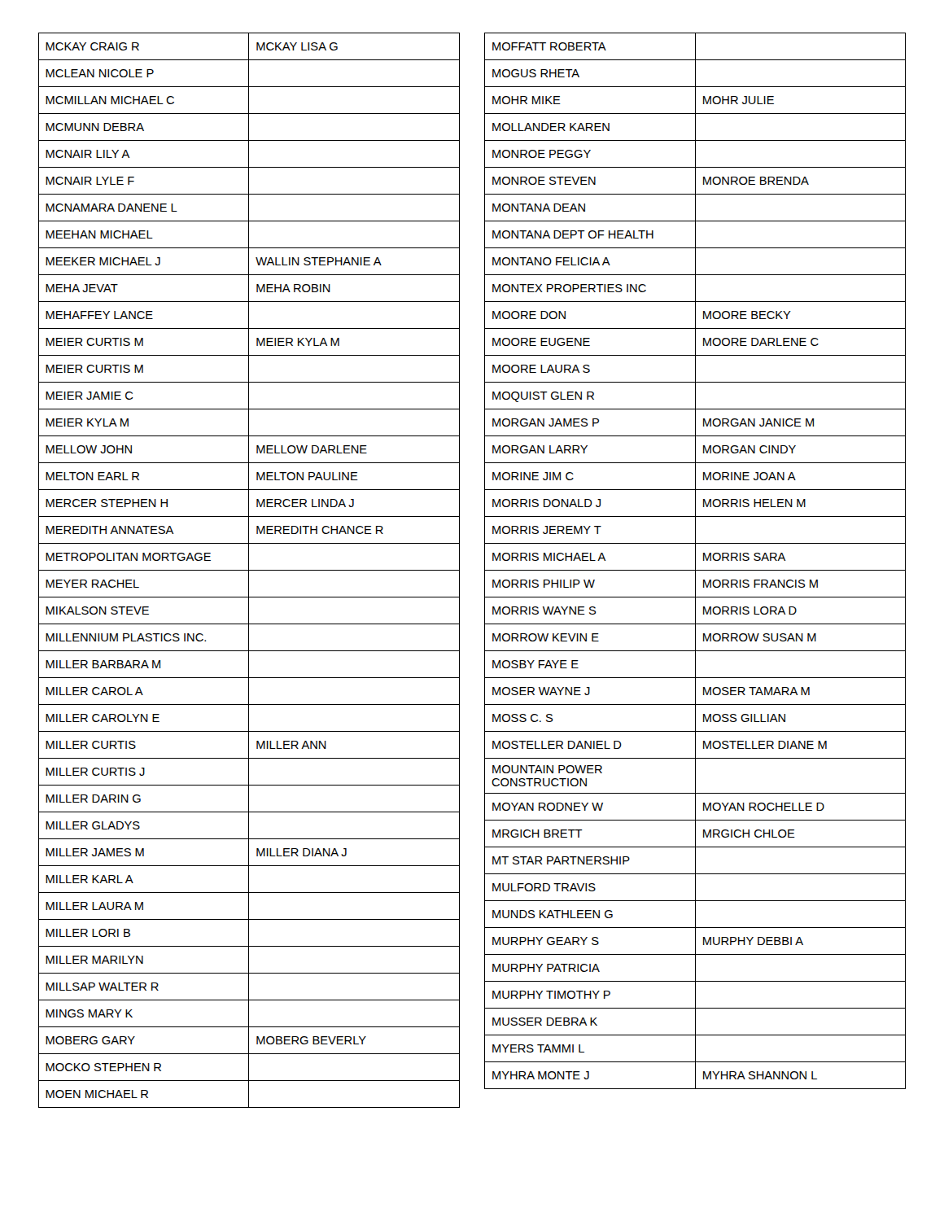| MCKAY CRAIG R | MCKAY LISA G |
| MCLEAN NICOLE P | |
| MCMILLAN MICHAEL C | |
| MCMUNN DEBRA | |
| MCNAIR LILY A | |
| MCNAIR LYLE F | |
| MCNAMARA DANENE L | |
| MEEHAN MICHAEL | |
| MEEKER MICHAEL J | WALLIN STEPHANIE A |
| MEHA JEVAT | MEHA ROBIN |
| MEHAFFEY LANCE | |
| MEIER CURTIS M | MEIER KYLA M |
| MEIER CURTIS M | |
| MEIER JAMIE C | |
| MEIER KYLA M | |
| MELLOW JOHN | MELLOW DARLENE |
| MELTON EARL R | MELTON PAULINE |
| MERCER STEPHEN H | MERCER LINDA J |
| MEREDITH ANNATESA | MEREDITH CHANCE R |
| METROPOLITAN MORTGAGE | |
| MEYER RACHEL | |
| MIKALSON STEVE | |
| MILLENNIUM PLASTICS INC. | |
| MILLER BARBARA M | |
| MILLER CAROL A | |
| MILLER CAROLYN E | |
| MILLER CURTIS | MILLER ANN |
| MILLER CURTIS J | |
| MILLER DARIN G | |
| MILLER GLADYS | |
| MILLER JAMES M | MILLER DIANA J |
| MILLER KARL A | |
| MILLER LAURA M | |
| MILLER LORI B | |
| MILLER MARILYN | |
| MILLSAP WALTER R | |
| MINGS MARY K | |
| MOBERG GARY | MOBERG BEVERLY |
| MOCKO STEPHEN R | |
| MOEN MICHAEL R | |
| MOFFATT ROBERTA | |
| MOGUS RHETA | |
| MOHR MIKE | MOHR JULIE |
| MOLLANDER KAREN | |
| MONROE PEGGY | |
| MONROE STEVEN | MONROE BRENDA |
| MONTANA DEAN | |
| MONTANA DEPT OF HEALTH | |
| MONTANO FELICIA A | |
| MONTEX PROPERTIES INC | |
| MOORE DON | MOORE BECKY |
| MOORE EUGENE | MOORE DARLENE C |
| MOORE LAURA S | |
| MOQUIST GLEN R | |
| MORGAN JAMES P | MORGAN JANICE M |
| MORGAN LARRY | MORGAN CINDY |
| MORINE JIM C | MORINE JOAN A |
| MORRIS DONALD J | MORRIS HELEN M |
| MORRIS JEREMY T | |
| MORRIS MICHAEL A | MORRIS SARA |
| MORRIS PHILIP W | MORRIS FRANCIS M |
| MORRIS WAYNE S | MORRIS LORA D |
| MORROW KEVIN E | MORROW SUSAN M |
| MOSBY FAYE E | |
| MOSER WAYNE J | MOSER TAMARA M |
| MOSS C. S | MOSS GILLIAN |
| MOSTELLER DANIEL D | MOSTELLER DIANE M |
| MOUNTAIN POWER CONSTRUCTION | |
| MOYAN RODNEY W | MOYAN ROCHELLE D |
| MRGICH BRETT | MRGICH CHLOE |
| MT STAR PARTNERSHIP | |
| MULFORD TRAVIS | |
| MUNDS KATHLEEN G | |
| MURPHY GEARY S | MURPHY DEBBI A |
| MURPHY PATRICIA | |
| MURPHY TIMOTHY P | |
| MUSSER DEBRA K | |
| MYERS TAMMI L | |
| MYHRA MONTE J | MYHRA SHANNON L |